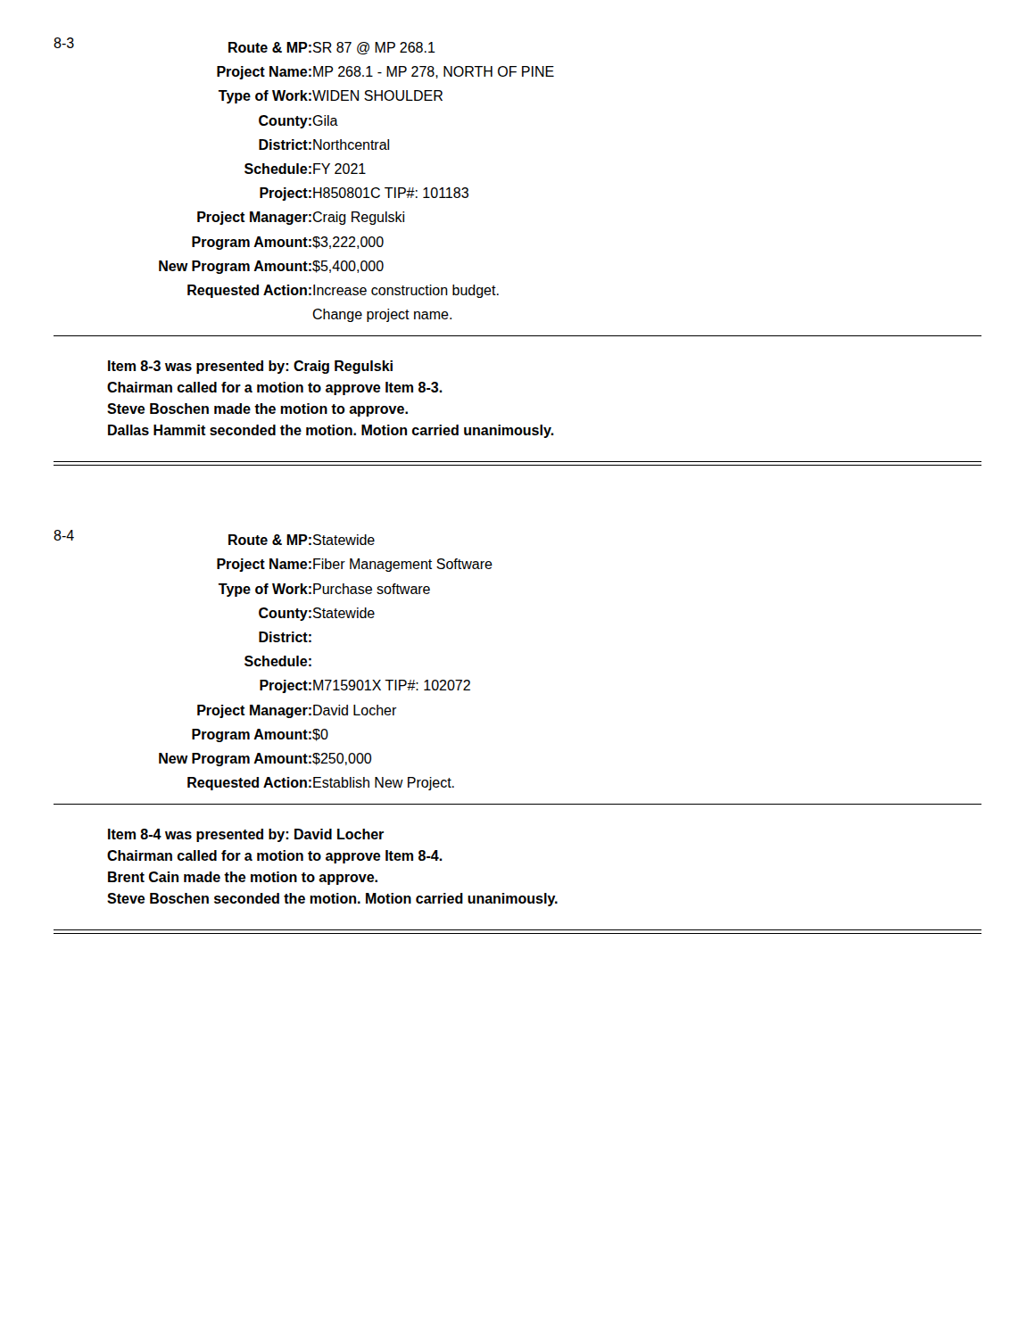8-3
| Route & MP: | SR 87 @ MP 268.1 |
| Project Name: | MP 268.1 - MP 278, NORTH OF PINE |
| Type of Work: | WIDEN SHOULDER |
| County: | Gila |
| District: | Northcentral |
| Schedule: | FY 2021 |
| Project: | H850801C TIP#: 101183 |
| Project Manager: | Craig Regulski |
| Program Amount: | $3,222,000 |
| New Program Amount: | $5,400,000 |
| Requested Action: | Increase construction budget. |
| | Change project name. |
Item 8-3 was presented by: Craig Regulski
Chairman called for a motion to approve Item 8-3.
Steve Boschen made the motion to approve.
Dallas Hammit seconded the motion. Motion carried unanimously.
8-4
| Route & MP: | Statewide |
| Project Name: | Fiber Management Software |
| Type of Work: | Purchase software |
| County: | Statewide |
| District: | |
| Schedule: | |
| Project: | M715901X TIP#: 102072 |
| Project Manager: | David Locher |
| Program Amount: | $0 |
| New Program Amount: | $250,000 |
| Requested Action: | Establish New Project. |
Item 8-4 was presented by: David Locher
Chairman called for a motion to approve Item 8-4.
Brent Cain made the motion to approve.
Steve Boschen seconded the motion. Motion carried unanimously.